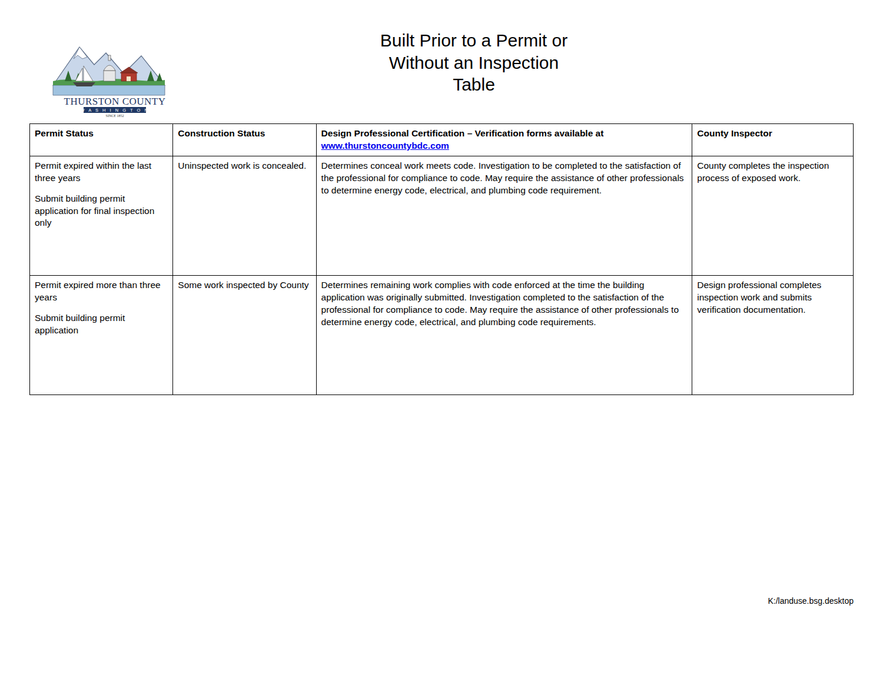THURSTON COUNTY W A S H I N G T O N SINCE 1852
Built Prior to a Permit or
Without an Inspection
Table
| Permit Status | Construction Status | Design Professional Certification – Verification forms available at www.thurstoncountybdc.com | County Inspector |
| --- | --- | --- | --- |
| Permit expired within the last three years Submit building permit application for final inspection only | Uninspected work is concealed. | Determines conceal work meets code. Investigation to be completed to the satisfaction of the professional for compliance to code. May require the assistance of other professionals to determine energy code, electrical, and plumbing code requirement. | County completes the inspection process of exposed work. |
| Permit expired more than three years Submit building permit application | Some work inspected by County | Determines remaining work complies with code enforced at the time the building application was originally submitted. Investigation completed to the satisfaction of the professional for compliance to code. May require the assistance of other professionals to determine energy code, electrical, and plumbing code requirements. | Design professional completes inspection work and submits verification documentation. |
K:/landuse.bsg.desktop